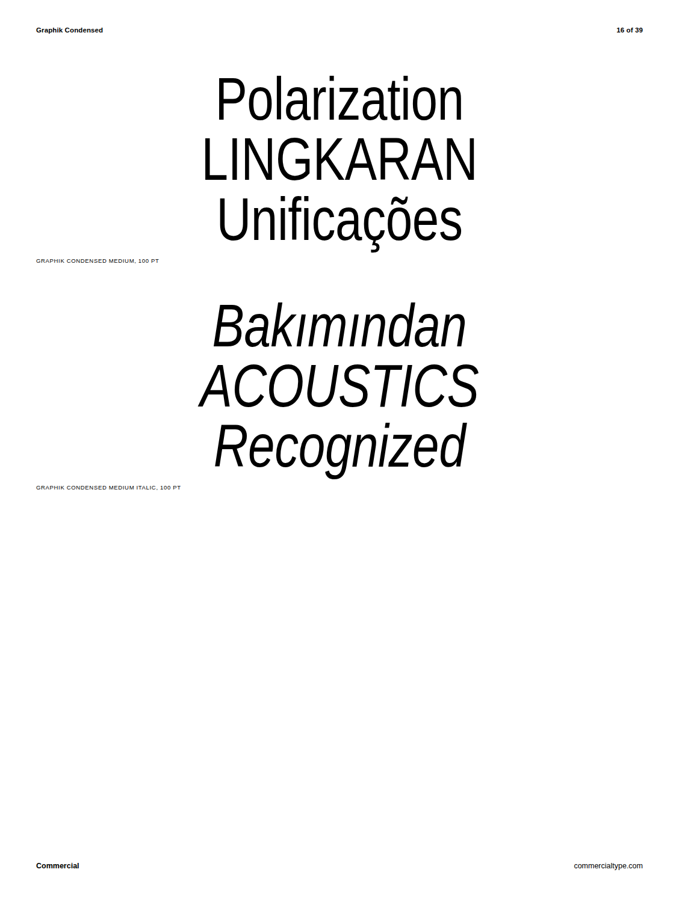Graphik Condensed
16 of 39
Polarization
LINGKARAN
Unificações
Graphik Condensed Medium, 100 pt
Bakımından
ACOUSTICS
Recognized
Graphik Condensed Medium Italic, 100 pt
Commercial
commercialtype.com